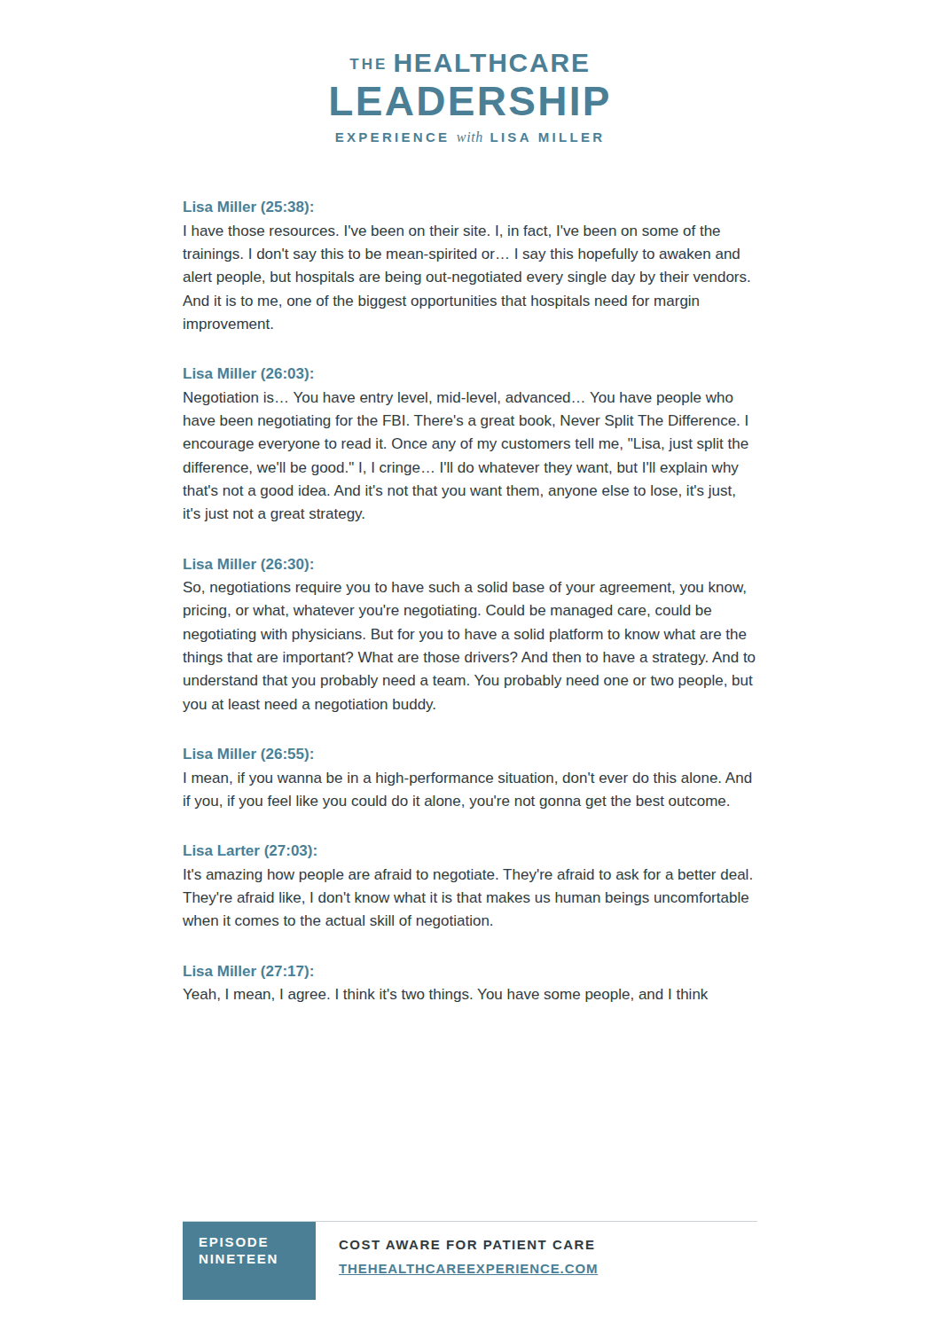THEHEALTHCARE
LEADERSHIP
EXPERIENCE with LISA MILLER
Lisa Miller (25:38):
I have those resources. I've been on their site. I, in fact, I've been on some of the trainings. I don't say this to be mean-spirited or… I say this hopefully to awaken and alert people, but hospitals are being out-negotiated every single day by their vendors. And it is to me, one of the biggest opportunities that hospitals need for margin improvement.
Lisa Miller (26:03):
Negotiation is… You have entry level, mid-level, advanced… You have people who have been negotiating for the FBI. There's a great book, Never Split The Difference. I encourage everyone to read it. Once any of my customers tell me, "Lisa, just split the difference, we'll be good." I, I cringe… I'll do whatever they want, but I'll explain why that's not a good idea. And it's not that you want them, anyone else to lose, it's just, it's just not a great strategy.
Lisa Miller (26:30):
So, negotiations require you to have such a solid base of your agreement, you know, pricing, or what, whatever you're negotiating. Could be managed care, could be negotiating with physicians. But for you to have a solid platform to know what are the things that are important? What are those drivers? And then to have a strategy. And to understand that you probably need a team. You probably need one or two people, but you at least need a negotiation buddy.
Lisa Miller (26:55):
I mean, if you wanna be in a high-performance situation, don't ever do this alone. And if you, if you feel like you could do it alone, you're not gonna get the best outcome.
Lisa Larter (27:03):
It's amazing how people are afraid to negotiate. They're afraid to ask for a better deal. They're afraid like, I don't know what it is that makes us human beings uncomfortable when it comes to the actual skill of negotiation.
Lisa Miller (27:17):
Yeah, I mean, I agree. I think it's two things. You have some people, and I think
EPISODE
NINETEEN
COST AWARE FOR PATIENT CARE
THEHEALTHCAREEXPERIENCE.COM